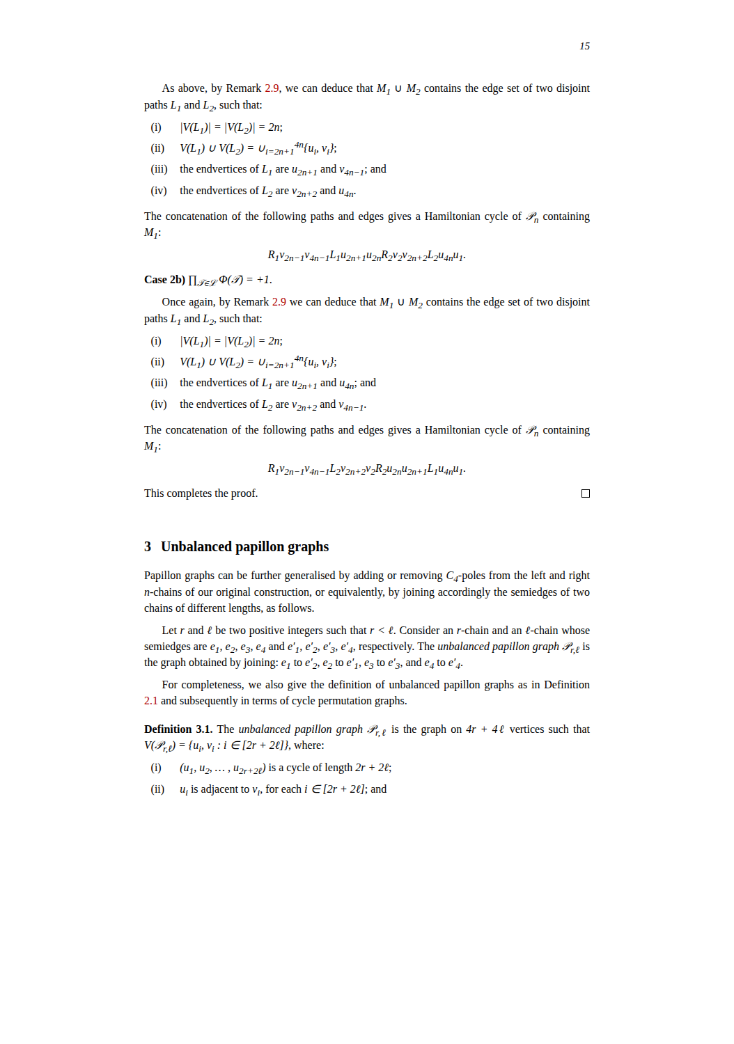15
As above, by Remark 2.9, we can deduce that M1 ∪ M2 contains the edge set of two disjoint paths L1 and L2, such that:
(i)|V(L1)| = |V(L2)| = 2n;
(ii) V(L1) ∪ V(L2) = ∪i=2n+14n{ui, vi};
(iii) the endvertices of L1 are u2n+1 and v4n−1; and
(iv) the endvertices of L2 are v2n+2 and u4n.
The concatenation of the following paths and edges gives a Hamiltonian cycle of 𝒫n containing M1:
R1v2n−1v4n−1L1u2n+1u2nR2v2v2n+2L2u4nu1.
Case 2b) ∏𝒯∈ℒ Φ(𝒯) = +1.
Once again, by Remark 2.9 we can deduce that M1 ∪ M2 contains the edge set of two disjoint paths L1 and L2, such that:
(i)|V(L1)| = |V(L2)| = 2n;
(ii) V(L1) ∪ V(L2) = ∪i=2n+14n{ui, vi};
(iii) the endvertices of L1 are u2n+1 and u4n; and
(iv) the endvertices of L2 are v2n+2 and v4n−1.
The concatenation of the following paths and edges gives a Hamiltonian cycle of 𝒫n containing M1:
R1v2n−1v4n−1L2v2n+2v2R2u2nu2n+1L1u4nu1.
This completes the proof.
3 Unbalanced papillon graphs
Papillon graphs can be further generalised by adding or removing C4-poles from the left and right n-chains of our original construction, or equivalently, by joining accordingly the semiedges of two chains of different lengths, as follows.
Let r and ℓ be two positive integers such that r < ℓ. Consider an r-chain and an ℓ-chain whose semiedges are e1, e2, e3, e4 and e′1, e′2, e′3, e′4, respectively. The unbalanced papillon graph 𝒫r,ℓ is the graph obtained by joining: e1 to e′2, e2 to e′1, e3 to e′3, and e4 to e′4.
For completeness, we also give the definition of unbalanced papillon graphs as in Definition 2.1 and subsequently in terms of cycle permutation graphs.
Definition 3.1. The unbalanced papillon graph 𝒫r,ℓ is the graph on 4r + 4ℓ vertices such that V(𝒫r,ℓ) = {ui, vi : i ∈ [2r + 2ℓ]}, where:
(i)(u1, u2, … , u2r+2ℓ) is a cycle of length 2r + 2ℓ;
(ii) ui is adjacent to vi, for each i ∈ [2r + 2ℓ]; and